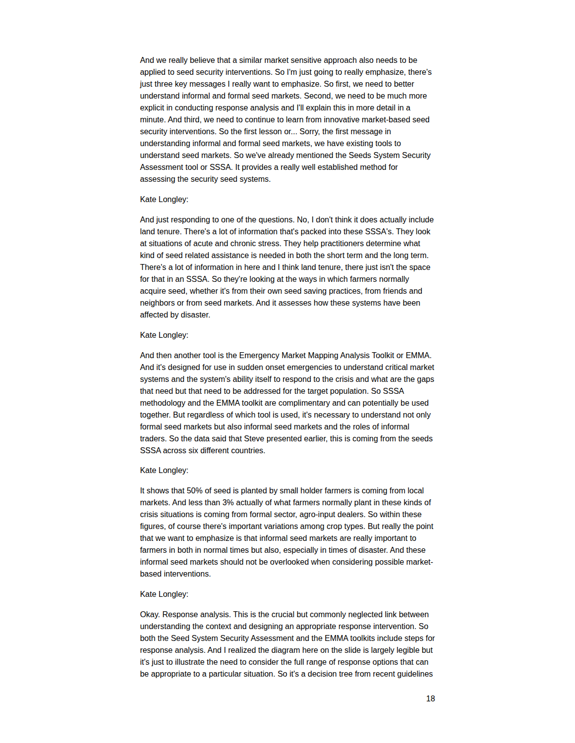And we really believe that a similar market sensitive approach also needs to be applied to seed security interventions. So I'm just going to really emphasize, there's just three key messages I really want to emphasize. So first, we need to better understand informal and formal seed markets. Second, we need to be much more explicit in conducting response analysis and I'll explain this in more detail in a minute. And third, we need to continue to learn from innovative market-based seed security interventions. So the first lesson or... Sorry, the first message in understanding informal and formal seed markets, we have existing tools to understand seed markets. So we've already mentioned the Seeds System Security Assessment tool or SSSA. It provides a really well established method for assessing the security seed systems.
Kate Longley:
And just responding to one of the questions. No, I don't think it does actually include land tenure. There's a lot of information that's packed into these SSSA's. They look at situations of acute and chronic stress. They help practitioners determine what kind of seed related assistance is needed in both the short term and the long term. There's a lot of information in here and I think land tenure, there just isn't the space for that in an SSSA. So they're looking at the ways in which farmers normally acquire seed, whether it's from their own seed saving practices, from friends and neighbors or from seed markets. And it assesses how these systems have been affected by disaster.
Kate Longley:
And then another tool is the Emergency Market Mapping Analysis Toolkit or EMMA. And it's designed for use in sudden onset emergencies to understand critical market systems and the system's ability itself to respond to the crisis and what are the gaps that need but that need to be addressed for the target population. So SSSA methodology and the EMMA toolkit are complimentary and can potentially be used together. But regardless of which tool is used, it's necessary to understand not only formal seed markets but also informal seed markets and the roles of informal traders. So the data said that Steve presented earlier, this is coming from the seeds SSSA across six different countries.
Kate Longley:
It shows that 50% of seed is planted by small holder farmers is coming from local markets. And less than 3% actually of what farmers normally plant in these kinds of crisis situations is coming from formal sector, agro-input dealers. So within these figures, of course there's important variations among crop types. But really the point that we want to emphasize is that informal seed markets are really important to farmers in both in normal times but also, especially in times of disaster. And these informal seed markets should not be overlooked when considering possible market-based interventions.
Kate Longley:
Okay. Response analysis. This is the crucial but commonly neglected link between understanding the context and designing an appropriate response intervention. So both the Seed System Security Assessment and the EMMA toolkits include steps for response analysis. And I realized the diagram here on the slide is largely legible but it's just to illustrate the need to consider the full range of response options that can be appropriate to a particular situation. So it's a decision tree from recent guidelines
18